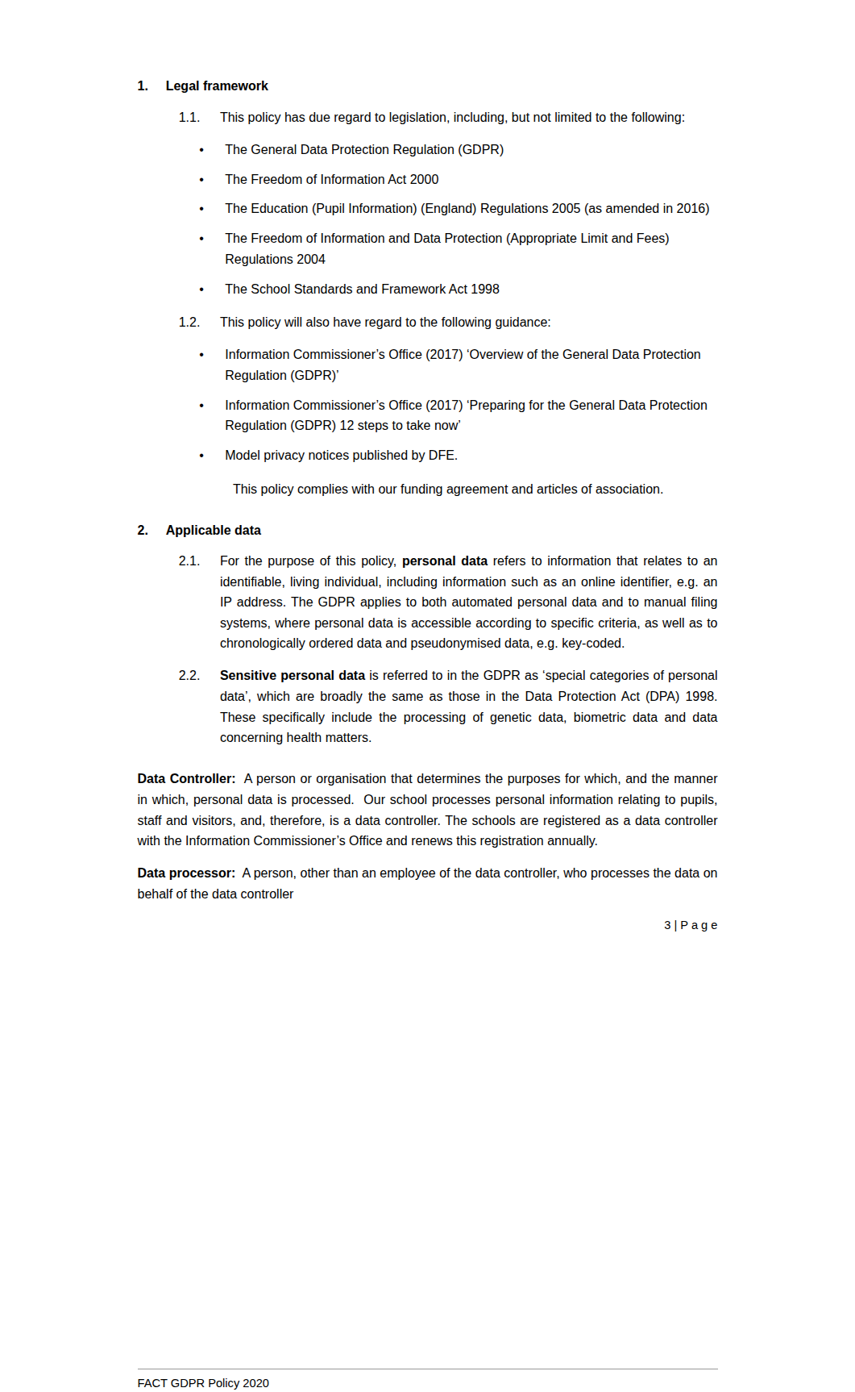1. Legal framework
1.1.
This policy has due regard to legislation, including, but not limited to the following:
The General Data Protection Regulation (GDPR)
The Freedom of Information Act 2000
The Education (Pupil Information) (England) Regulations 2005 (as amended in 2016)
The Freedom of Information and Data Protection (Appropriate Limit and Fees) Regulations 2004
The School Standards and Framework Act 1998
1.2.
This policy will also have regard to the following guidance:
Information Commissioner’s Office (2017) ‘Overview of the General Data Protection Regulation (GDPR)’
Information Commissioner’s Office (2017) ‘Preparing for the General Data Protection Regulation (GDPR) 12 steps to take now’
Model privacy notices published by DFE.
This policy complies with our funding agreement and articles of association.
2. Applicable data
2.1.
For the purpose of this policy, personal data refers to information that relates to an identifiable, living individual, including information such as an online identifier, e.g. an IP address. The GDPR applies to both automated personal data and to manual filing systems, where personal data is accessible according to specific criteria, as well as to chronologically ordered data and pseudonymised data, e.g. key-coded.
2.2.
Sensitive personal data is referred to in the GDPR as ‘special categories of personal data’, which are broadly the same as those in the Data Protection Act (DPA) 1998. These specifically include the processing of genetic data, biometric data and data concerning health matters.
Data Controller: A person or organisation that determines the purposes for which, and the manner in which, personal data is processed. Our school processes personal information relating to pupils, staff and visitors, and, therefore, is a data controller. The schools are registered as a data controller with the Information Commissioner’s Office and renews this registration annually.
Data processor: A person, other than an employee of the data controller, who processes the data on behalf of the data controller
3 | P a g e
FACT GDPR Policy 2020